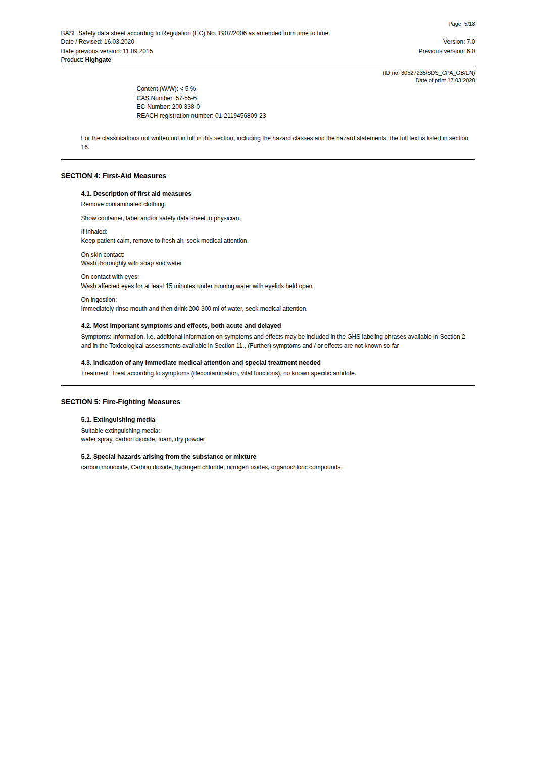Page: 5/18
BASF Safety data sheet according to Regulation (EC) No. 1907/2006 as amended from time to time.
Date / Revised: 16.03.2020
Version: 7.0
Date previous version: 11.09.2015
Previous version: 6.0
Product: Highgate
(ID no. 30527235/SDS_CPA_GB/EN)
Date of print 17.03.2020
Content (W/W): < 5 %
CAS Number: 57-55-6
EC-Number: 200-338-0
REACH registration number: 01-2119456809-23
For the classifications not written out in full in this section, including the hazard classes and the hazard statements, the full text is listed in section 16.
SECTION 4: First-Aid Measures
4.1. Description of first aid measures
Remove contaminated clothing.
Show container, label and/or safety data sheet to physician.
If inhaled:
Keep patient calm, remove to fresh air, seek medical attention.
On skin contact:
Wash thoroughly with soap and water
On contact with eyes:
Wash affected eyes for at least 15 minutes under running water with eyelids held open.
On ingestion:
Immediately rinse mouth and then drink 200-300 ml of water, seek medical attention.
4.2. Most important symptoms and effects, both acute and delayed
Symptoms: Information, i.e. additional information on symptoms and effects may be included in the GHS labeling phrases available in Section 2 and in the Toxicological assessments available in Section 11., (Further) symptoms and / or effects are not known so far
4.3. Indication of any immediate medical attention and special treatment needed
Treatment: Treat according to symptoms (decontamination, vital functions), no known specific antidote.
SECTION 5: Fire-Fighting Measures
5.1. Extinguishing media
Suitable extinguishing media:
water spray, carbon dioxide, foam, dry powder
5.2. Special hazards arising from the substance or mixture
carbon monoxide, Carbon dioxide, hydrogen chloride, nitrogen oxides, organochloric compounds